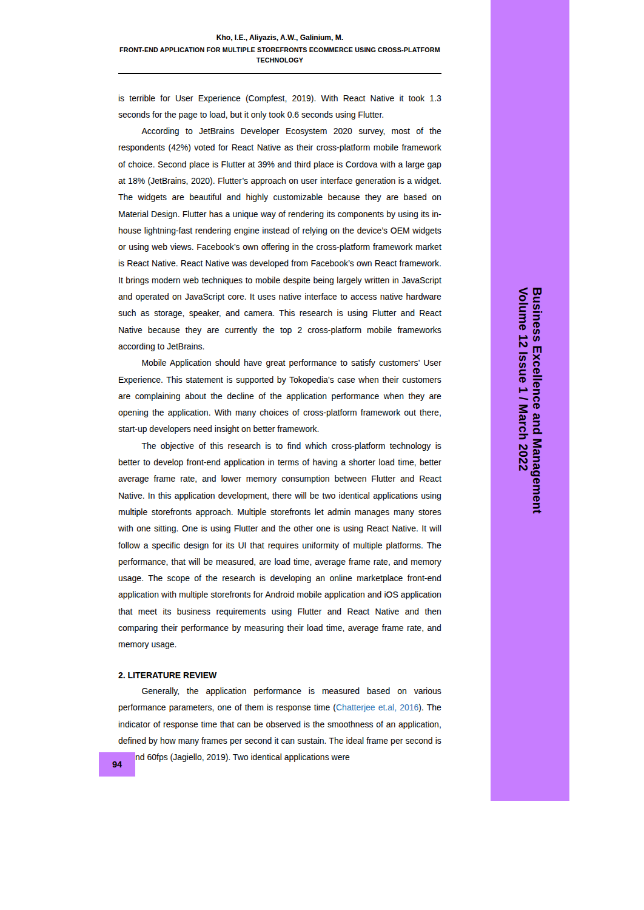Business Excellence and Management
Volume 12 Issue 1 / March 2022
Kho, I.E., Aliyazis, A.W., Galinium, M.
FRONT-END APPLICATION FOR MULTIPLE STOREFRONTS ECOMMERCE USING CROSS-PLATFORM
TECHNOLOGY
is terrible for User Experience (Compfest, 2019). With React Native it took 1.3 seconds for the page to load, but it only took 0.6 seconds using Flutter.
According to JetBrains Developer Ecosystem 2020 survey, most of the respondents (42%) voted for React Native as their cross-platform mobile framework of choice. Second place is Flutter at 39% and third place is Cordova with a large gap at 18% (JetBrains, 2020). Flutter’s approach on user interface generation is a widget. The widgets are beautiful and highly customizable because they are based on Material Design. Flutter has a unique way of rendering its components by using its in-house lightning-fast rendering engine instead of relying on the device’s OEM widgets or using web views. Facebook’s own offering in the cross-platform framework market is React Native. React Native was developed from Facebook’s own React framework. It brings modern web techniques to mobile despite being largely written in JavaScript and operated on JavaScript core. It uses native interface to access native hardware such as storage, speaker, and camera. This research is using Flutter and React Native because they are currently the top 2 cross-platform mobile frameworks according to JetBrains.
Mobile Application should have great performance to satisfy customers’ User Experience. This statement is supported by Tokopedia’s case when their customers are complaining about the decline of the application performance when they are opening the application. With many choices of cross-platform framework out there, start-up developers need insight on better framework.
The objective of this research is to find which cross-platform technology is better to develop front-end application in terms of having a shorter load time, better average frame rate, and lower memory consumption between Flutter and React Native. In this application development, there will be two identical applications using multiple storefronts approach. Multiple storefronts let admin manages many stores with one sitting. One is using Flutter and the other one is using React Native. It will follow a specific design for its UI that requires uniformity of multiple platforms. The performance, that will be measured, are load time, average frame rate, and memory usage. The scope of the research is developing an online marketplace front-end application with multiple storefronts for Android mobile application and iOS application that meet its business requirements using Flutter and React Native and then comparing their performance by measuring their load time, average frame rate, and memory usage.
2. LITERATURE REVIEW
Generally, the application performance is measured based on various performance parameters, one of them is response time (Chatterjee et.al, 2016). The indicator of response time that can be observed is the smoothness of an application, defined by how many frames per second it can sustain. The ideal frame per second is around 60fps (Jagiello, 2019). Two identical applications were
94